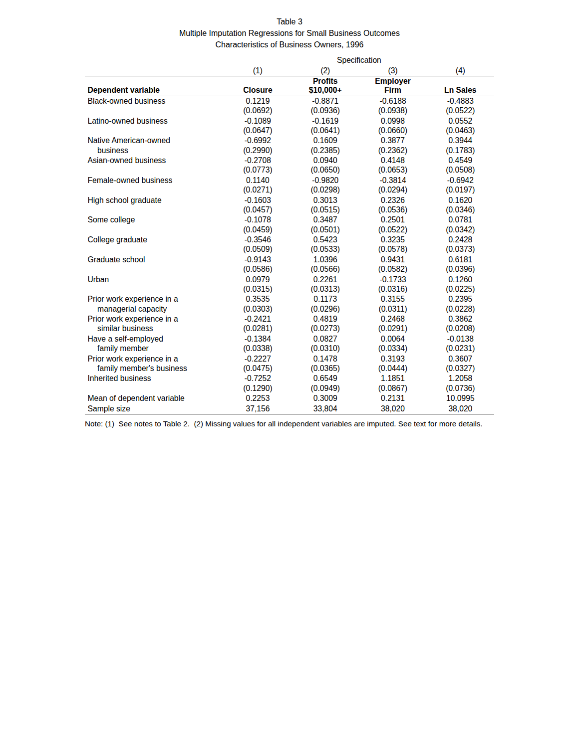Table 3 Multiple Imputation Regressions for Small Business Outcomes Characteristics of Business Owners, 1996
| | Specification |
| --- | --- |
| | (1) | (2) | (3) | (4) |
| Dependent variable | Closure | Profits $10,000+ | Employer Firm | Ln Sales |
| Black-owned business | 0.1219 | -0.8871 | -0.6188 | -0.4883 |
| | (0.0692) | (0.0936) | (0.0938) | (0.0522) |
| Latino-owned business | -0.1089 | -0.1619 | 0.0998 | 0.0552 |
| | (0.0647) | (0.0641) | (0.0660) | (0.0463) |
| Native American-owned | -0.6992 | 0.1609 | 0.3877 | 0.3944 |
| business | (0.2990) | (0.2385) | (0.2362) | (0.1783) |
| Asian-owned business | -0.2708 | 0.0940 | 0.4148 | 0.4549 |
| | (0.0773) | (0.0650) | (0.0653) | (0.0508) |
| Female-owned business | 0.1140 | -0.9820 | -0.3814 | -0.6942 |
| | (0.0271) | (0.0298) | (0.0294) | (0.0197) |
| High school graduate | -0.1603 | 0.3013 | 0.2326 | 0.1620 |
| | (0.0457) | (0.0515) | (0.0536) | (0.0346) |
| Some college | -0.1078 | 0.3487 | 0.2501 | 0.0781 |
| | (0.0459) | (0.0501) | (0.0522) | (0.0342) |
| College graduate | -0.3546 | 0.5423 | 0.3235 | 0.2428 |
| | (0.0509) | (0.0533) | (0.0578) | (0.0373) |
| Graduate school | -0.9143 | 1.0396 | 0.9431 | 0.6181 |
| | (0.0586) | (0.0566) | (0.0582) | (0.0396) |
| Urban | 0.0979 | 0.2261 | -0.1733 | 0.1260 |
| | (0.0315) | (0.0313) | (0.0316) | (0.0225) |
| Prior work experience in a | 0.3535 | 0.1173 | 0.3155 | 0.2395 |
| managerial capacity | (0.0303) | (0.0296) | (0.0311) | (0.0228) |
| Prior work experience in a | -0.2421 | 0.4819 | 0.2468 | 0.3862 |
| similar business | (0.0281) | (0.0273) | (0.0291) | (0.0208) |
| Have a self-employed | -0.1384 | 0.0827 | 0.0064 | -0.0138 |
| family member | (0.0338) | (0.0310) | (0.0334) | (0.0231) |
| Prior work experience in a | -0.2227 | 0.1478 | 0.3193 | 0.3607 |
| family member's business | (0.0475) | (0.0365) | (0.0444) | (0.0327) |
| Inherited business | -0.7252 | 0.6549 | 1.1851 | 1.2058 |
| | (0.1290) | (0.0949) | (0.0867) | (0.0736) |
| Mean of dependent variable | 0.2253 | 0.3009 | 0.2131 | 10.0995 |
| Sample size | 37,156 | 33,804 | 38,020 | 38,020 |
Note: (1) See notes to Table 2. (2) Missing values for all independent variables are imputed. See text for more details.